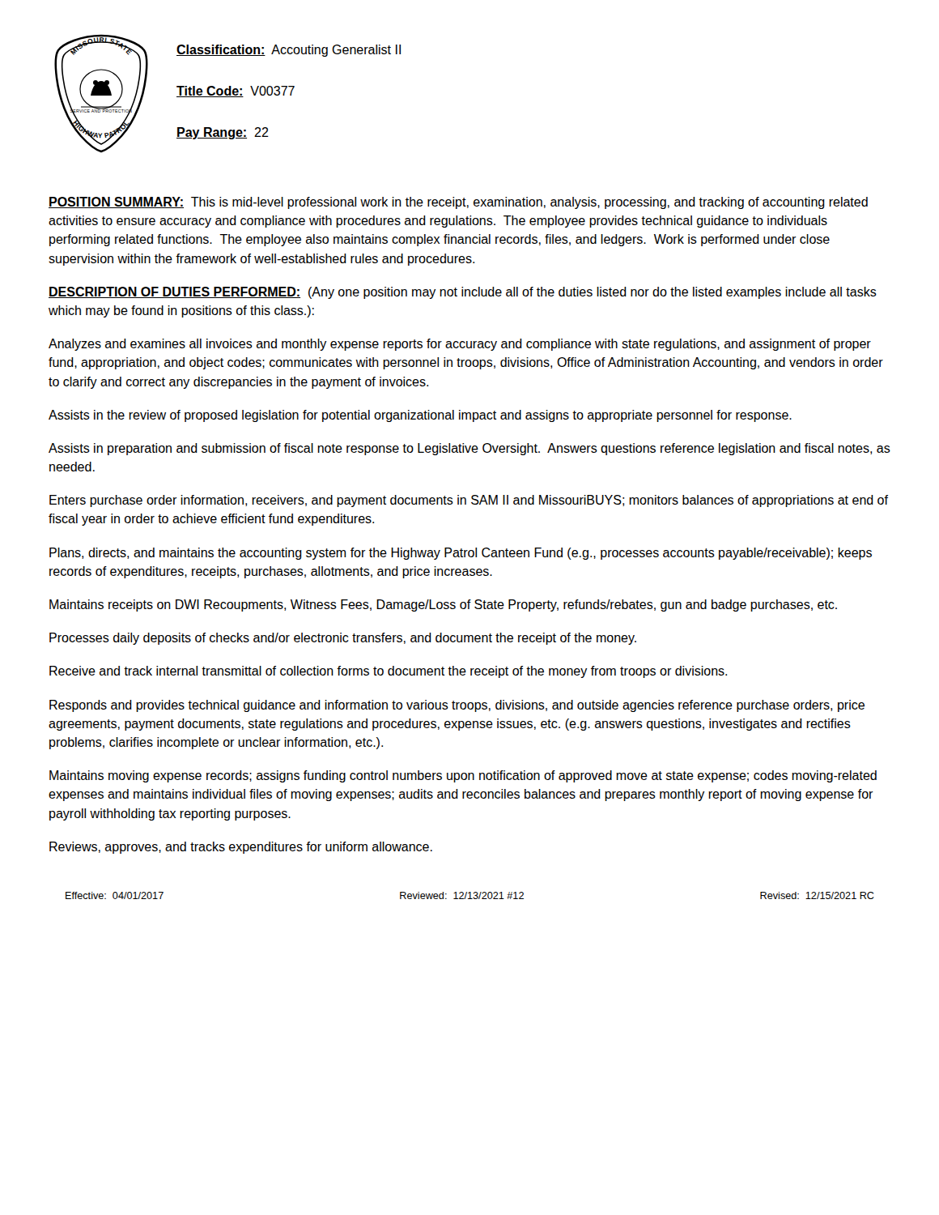MISSOURI STATE HIGHWAY PATROL SERVICE AND PROTECTION
Classification: Accouting Generalist II
Title Code: V00377
Pay Range: 22
POSITION SUMMARY: This is mid-level professional work in the receipt, examination, analysis, processing, and tracking of accounting related activities to ensure accuracy and compliance with procedures and regulations. The employee provides technical guidance to individuals performing related functions. The employee also maintains complex financial records, files, and ledgers. Work is performed under close supervision within the framework of well-established rules and procedures.
DESCRIPTION OF DUTIES PERFORMED: (Any one position may not include all of the duties listed nor do the listed examples include all tasks which may be found in positions of this class.):
Analyzes and examines all invoices and monthly expense reports for accuracy and compliance with state regulations, and assignment of proper fund, appropriation, and object codes; communicates with personnel in troops, divisions, Office of Administration Accounting, and vendors in order to clarify and correct any discrepancies in the payment of invoices.
Assists in the review of proposed legislation for potential organizational impact and assigns to appropriate personnel for response.
Assists in preparation and submission of fiscal note response to Legislative Oversight. Answers questions reference legislation and fiscal notes, as needed.
Enters purchase order information, receivers, and payment documents in SAM II and MissouriBUYS; monitors balances of appropriations at end of fiscal year in order to achieve efficient fund expenditures.
Plans, directs, and maintains the accounting system for the Highway Patrol Canteen Fund (e.g., processes accounts payable/receivable); keeps records of expenditures, receipts, purchases, allotments, and price increases.
Maintains receipts on DWI Recoupments, Witness Fees, Damage/Loss of State Property, refunds/rebates, gun and badge purchases, etc.
Processes daily deposits of checks and/or electronic transfers, and document the receipt of the money.
Receive and track internal transmittal of collection forms to document the receipt of the money from troops or divisions.
Responds and provides technical guidance and information to various troops, divisions, and outside agencies reference purchase orders, price agreements, payment documents, state regulations and procedures, expense issues, etc. (e.g. answers questions, investigates and rectifies problems, clarifies incomplete or unclear information, etc.).
Maintains moving expense records; assigns funding control numbers upon notification of approved move at state expense; codes moving-related expenses and maintains individual files of moving expenses; audits and reconciles balances and prepares monthly report of moving expense for payroll withholding tax reporting purposes.
Reviews, approves, and tracks expenditures for uniform allowance.
Effective: 04/01/2017 Reviewed: 12/13/2021 #12 Revised: 12/15/2021 RC